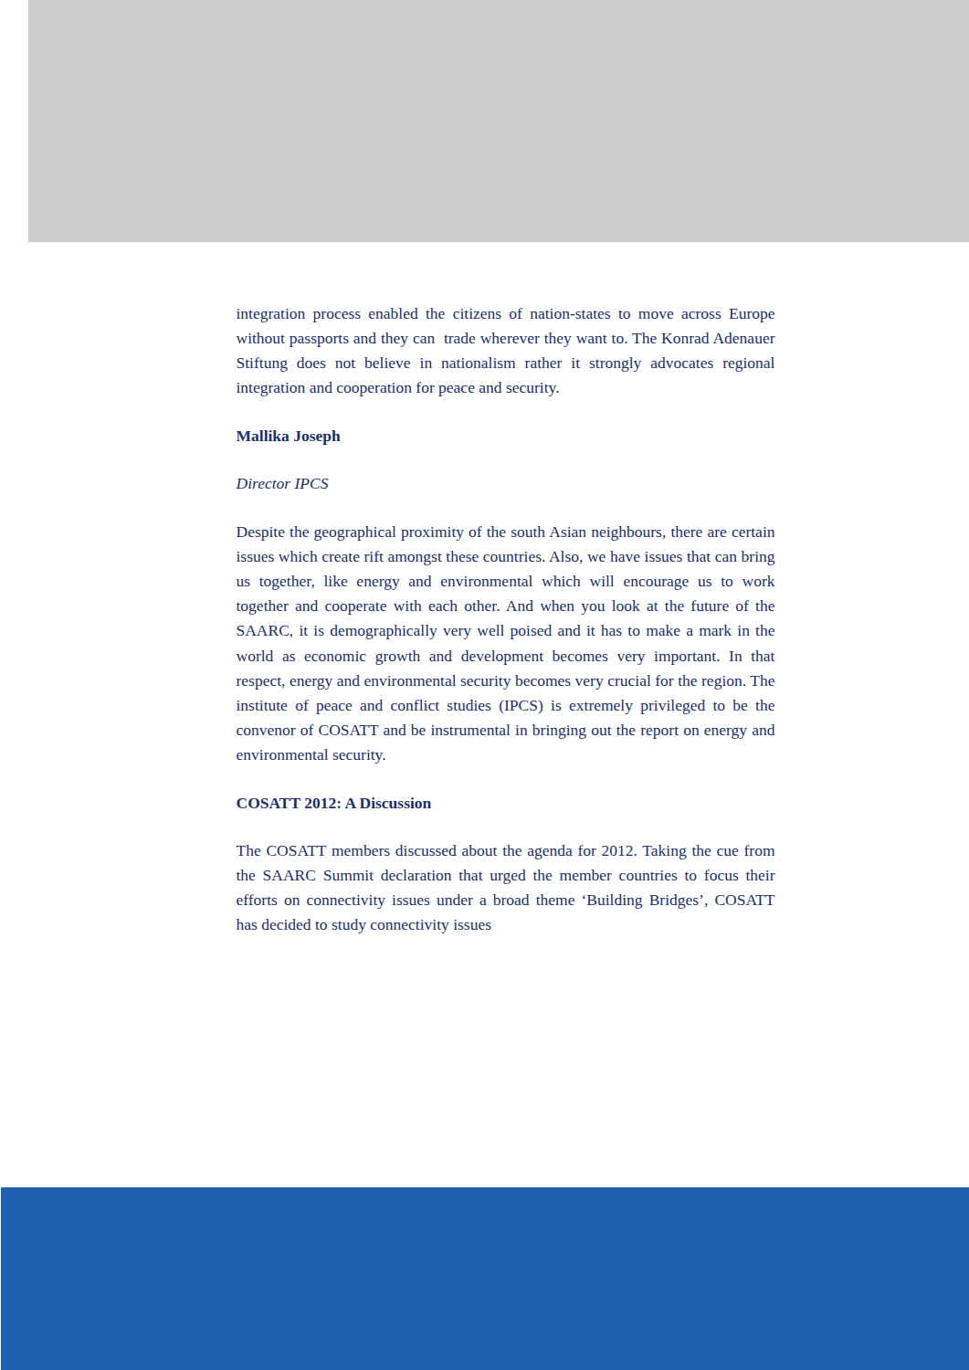integration process enabled the citizens of nation-states to move across Europe without passports and they can trade wherever they want to. The Konrad Adenauer Stiftung does not believe in nationalism rather it strongly advocates regional integration and cooperation for peace and security.
Mallika Joseph
Director IPCS
Despite the geographical proximity of the south Asian neighbours, there are certain issues which create rift amongst these countries. Also, we have issues that can bring us together, like energy and environmental which will encourage us to work together and cooperate with each other. And when you look at the future of the SAARC, it is demographically very well poised and it has to make a mark in the world as economic growth and development becomes very important. In that respect, energy and environmental security becomes very crucial for the region. The institute of peace and conflict studies (IPCS) is extremely privileged to be the convenor of COSATT and be instrumental in bringing out the report on energy and environmental security.
COSATT 2012: A Discussion
The COSATT members discussed about the agenda for 2012. Taking the cue from the SAARC Summit declaration that urged the member countries to focus their efforts on connectivity issues under a broad theme ‘Building Bridges’, COSATT has decided to study connectivity issues